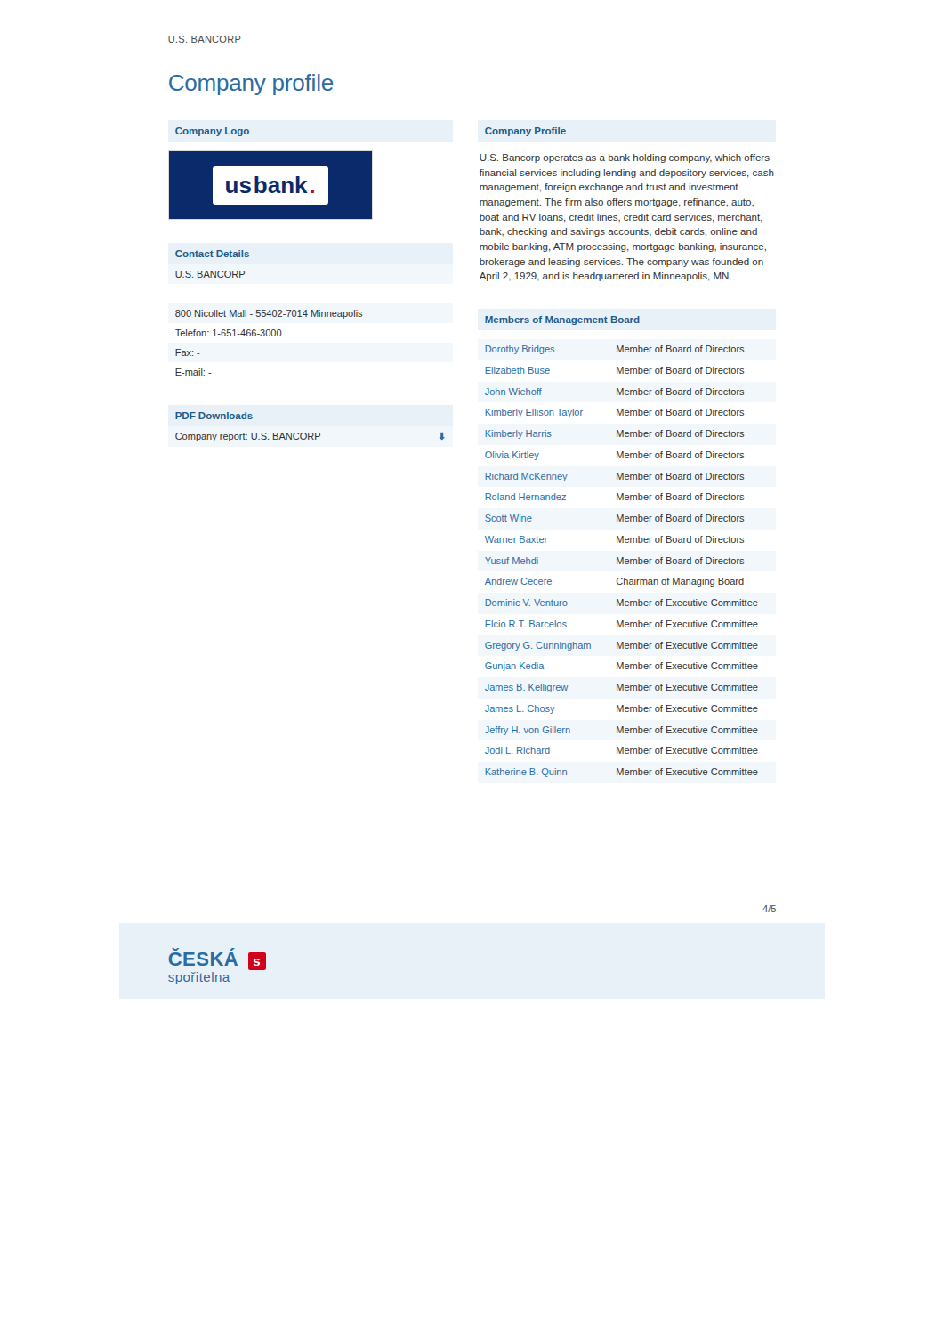U.S. BANCORP
Company profile
Company Logo
us bank.
Contact Details
| U.S. BANCORP |
| - - |
| 800 Nicollet Mall - 55402-7014 Minneapolis |
| Telefon: 1-651-466-3000 |
| Fax: - |
| E-mail: - |
PDF Downloads
| Company report: U.S. BANCORP ⬇ |
Company Profile
U.S. Bancorp operates as a bank holding company, which offers financial services including lending and depository services, cash management, foreign exchange and trust and investment management. The firm also offers mortgage, refinance, auto, boat and RV loans, credit lines, credit card services, merchant, bank, checking and savings accounts, debit cards, online and mobile banking, ATM processing, mortgage banking, insurance, brokerage and leasing services. The company was founded on April 2, 1929, and is headquartered in Minneapolis, MN.
Members of Management Board
| Dorothy Bridges | Member of Board of Directors |
| Elizabeth Buse | Member of Board of Directors |
| John Wiehoff | Member of Board of Directors |
| Kimberly Ellison Taylor | Member of Board of Directors |
| Kimberly Harris | Member of Board of Directors |
| Olivia Kirtley | Member of Board of Directors |
| Richard McKenney | Member of Board of Directors |
| Roland Hernandez | Member of Board of Directors |
| Scott Wine | Member of Board of Directors |
| Warner Baxter | Member of Board of Directors |
| Yusuf Mehdi | Member of Board of Directors |
| Andrew Cecere | Chairman of Managing Board |
| Dominic V. Venturo | Member of Executive Committee |
| Elcio R.T. Barcelos | Member of Executive Committee |
| Gregory G. Cunningham | Member of Executive Committee |
| Gunjan Kedia | Member of Executive Committee |
| James B. Kelligrew | Member of Executive Committee |
| James L. Chosy | Member of Executive Committee |
| Jeffry H. von Gillern | Member of Executive Committee |
| Jodi L. Richard | Member of Executive Committee |
| Katherine B. Quinn | Member of Executive Committee |
4/5
ČESKÁ s
spořitelna